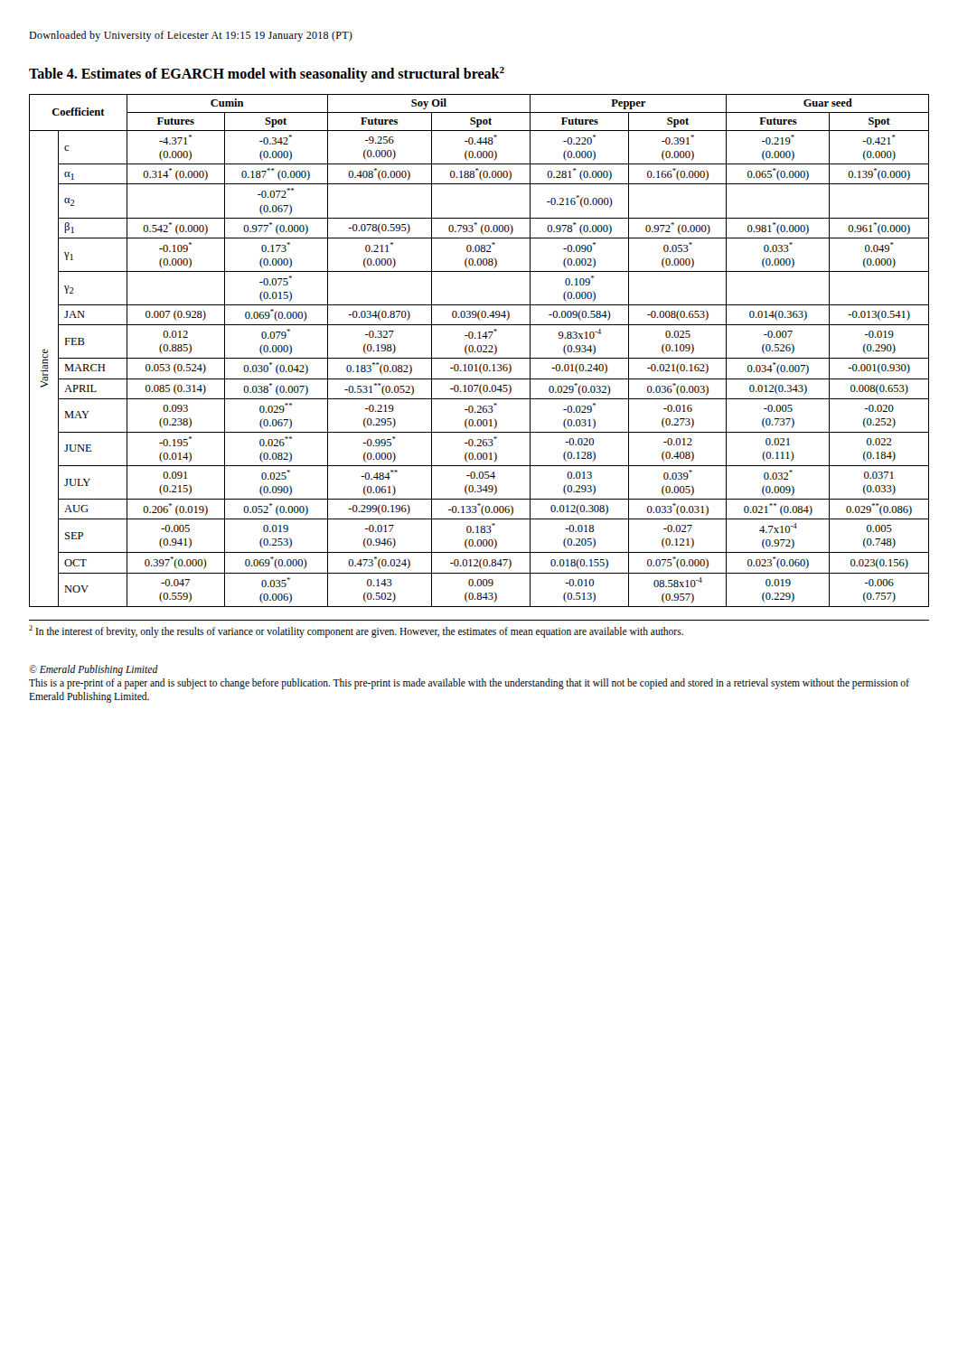Downloaded by University of Leicester At 19:15 19 January 2018 (PT)
Table 4. Estimates of EGARCH model with seasonality and structural break2
| Coefficient | Cumin | Soy Oil | Pepper | Guar seed |
| --- | --- | --- | --- | --- |
| Futures | Spot | Futures | Spot | Futures | Spot | Futures | Spot |
| Variance | c | -4.371 * (0.000) | -0.342 * (0.000) | -9.256 (0.000) | -0.448 * (0.000) | -0.220 * (0.000) | -0.391 * (0.000) | -0.219 * (0.000) | -0.421 * (0.000) |
| α 1 | 0.314 * (0.000) | 0.187 ** (0.000) | 0.408 * (0.000) | 0.188 * (0.000) | 0.281 * (0.000) | 0.166 * (0.000) | 0.065 * (0.000) | 0.139 * (0.000) |
| α 2 | | -0.072 ** (0.067) | | | -0.216 * (0.000) | | | |
| β 1 | 0.542 * (0.000) | 0.977 * (0.000) | -0.078(0.595) | 0.793 * (0.000) | 0.978 * (0.000) | 0.972 * (0.000) | 0.981 * (0.000) | 0.961 * (0.000) |
| γ 1 | -0.109 * (0.000) | 0.173 * (0.000) | 0.211 * (0.000) | 0.082 * (0.008) | -0.090 * (0.002) | 0.053 * (0.000) | 0.033 * (0.000) | 0.049 * (0.000) |
| γ 2 | | -0.075 * (0.015) | | | 0.109 * (0.000) | | | |
| JAN | 0.007 (0.928) | 0.069 * (0.000) | -0.034(0.870) | 0.039(0.494) | -0.009(0.584) | -0.008(0.653) | 0.014(0.363) | -0.013(0.541) |
| FEB | 0.012 (0.885) | 0.079 * (0.000) | -0.327 (0.198) | -0.147 * (0.022) | 9.83x10 -4 (0.934) | 0.025 (0.109) | -0.007 (0.526) | -0.019 (0.290) |
| MARCH | 0.053 (0.524) | 0.030 * (0.042) | 0.183 ** (0.082) | -0.101(0.136) | -0.01(0.240) | -0.021(0.162) | 0.034 * (0.007) | -0.001(0.930) |
| APRIL | 0.085 (0.314) | 0.038 * (0.007) | -0.531 ** (0.052) | -0.107(0.045) | 0.029 * (0.032) | 0.036 * (0.003) | 0.012(0.343) | 0.008(0.653) |
| MAY | 0.093 (0.238) | 0.029 ** (0.067) | -0.219 (0.295) | -0.263 * (0.001) | -0.029 * (0.031) | -0.016 (0.273) | -0.005 (0.737) | -0.020 (0.252) |
| JUNE | -0.195 * (0.014) | 0.026 ** (0.082) | -0.995 * (0.000) | -0.263 * (0.001) | -0.020 (0.128) | -0.012 (0.408) | 0.021 (0.111) | 0.022 (0.184) |
| JULY | 0.091 (0.215) | 0.025 * (0.090) | -0.484 ** (0.061) | -0.054 (0.349) | 0.013 (0.293) | 0.039 * (0.005) | 0.032 * (0.009) | 0.0371 (0.033) |
| AUG | 0.206 * (0.019) | 0.052 * (0.000) | -0.299(0.196) | -0.133 * (0.006) | 0.012(0.308) | 0.033 * (0.031) | 0.021 ** (0.084) | 0.029 ** (0.086) |
| SEP | -0.005 (0.941) | 0.019 (0.253) | -0.017 (0.946) | 0.183 * (0.000) | -0.018 (0.205) | -0.027 (0.121) | 4.7x10 -4 (0.972) | 0.005 (0.748) |
| OCT | 0.397 * (0.000) | 0.069 * (0.000) | 0.473 * (0.024) | -0.012(0.847) | 0.018(0.155) | 0.075 * (0.000) | 0.023 * (0.060) | 0.023(0.156) |
| NOV | -0.047 (0.559) | 0.035 * (0.006) | 0.143 (0.502) | 0.009 (0.843) | -0.010 (0.513) | 08.58x10 -4 (0.957) | 0.019 (0.229) | -0.006 (0.757) |
2 In the interest of brevity, only the results of variance or volatility component are given. However, the estimates of mean equation are available with authors.
© Emerald Publishing Limited
This is a pre-print of a paper and is subject to change before publication. This pre-print is made available with the understanding that it will not be copied and stored in a retrieval system without the permission of Emerald Publishing Limited.